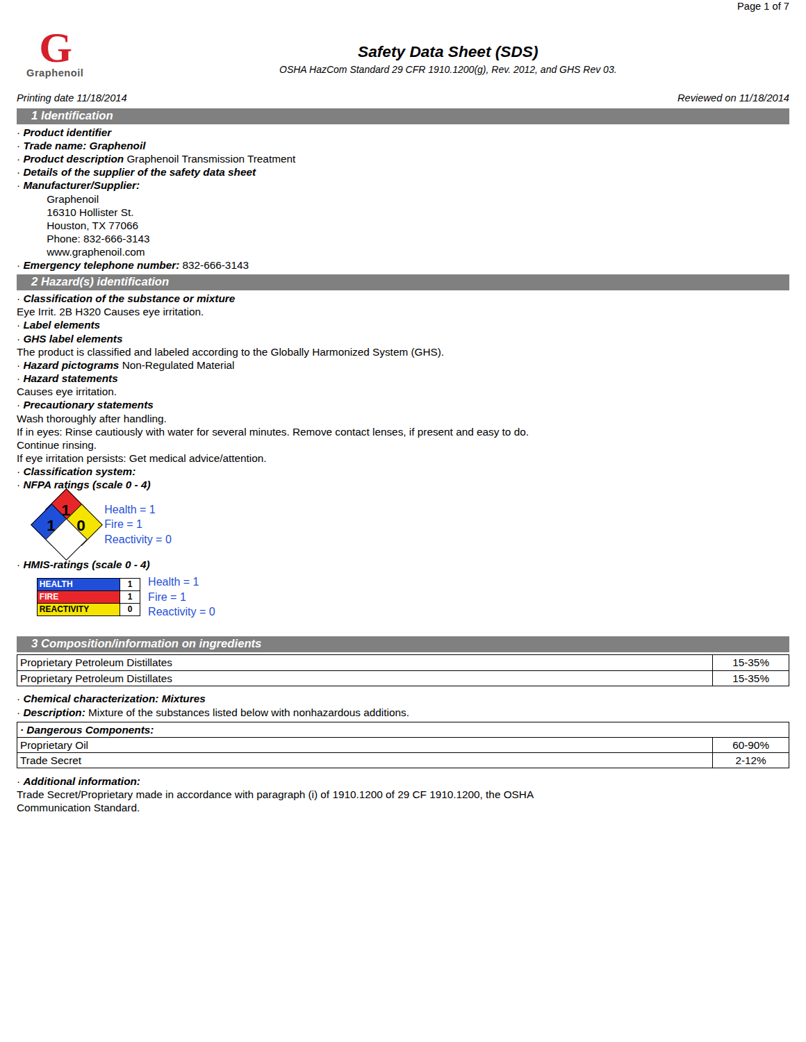Page 1 of 7
G
Graphenoil
Safety Data Sheet (SDS)
OSHA HazCom Standard 29 CFR 1910.1200(g), Rev. 2012, and GHS Rev 03.
Printing date 11/18/2014 Reviewed on 11/18/2014
1 Identification
Product identifier
Trade name: Graphenoil
Product description Graphenoil Transmission Treatment
Details of the supplier of the safety data sheet
Manufacturer/Supplier:
Graphenoil
16310 Hollister St.
Houston, TX 77066
Phone: 832-666-3143
www.graphenoil.com
Emergency telephone number: 832-666-3143
2 Hazard(s) identification
Classification of the substance or mixture
Eye Irrit. 2B H320 Causes eye irritation.
Label elements
GHS label elements
The product is classified and labeled according to the Globally Harmonized System (GHS).
Hazard pictograms Non-Regulated Material
Hazard statements
Causes eye irritation.
Precautionary statements
Wash thoroughly after handling.
If in eyes: Rinse cautiously with water for several minutes. Remove contact lenses, if present and easy to do.
Continue rinsing.
If eye irritation persists: Get medical advice/attention.
Classification system:
NFPA ratings (scale 0 - 4)
1
1
0
Health = 1
Fire = 1
Reactivity = 0
HMIS-ratings (scale 0 - 4)
| HEALTH | 1 |
| FIRE | 1 |
| REACTIVITY | 0 |
Health = 1
Fire = 1
Reactivity = 0
3 Composition/information on ingredients
| Proprietary Petroleum Distillates | 15-35% |
| Proprietary Petroleum Distillates | 15-35% |
Chemical characterization: Mixtures
Description: Mixture of the substances listed below with nonhazardous additions.
| · Dangerous Components: |
| Proprietary Oil | 60-90% |
| Trade Secret | 2-12% |
Additional information:
Trade Secret/Proprietary made in accordance with paragraph (i) of 1910.1200 of 29 CF 1910.1200, the OSHA
Communication Standard.